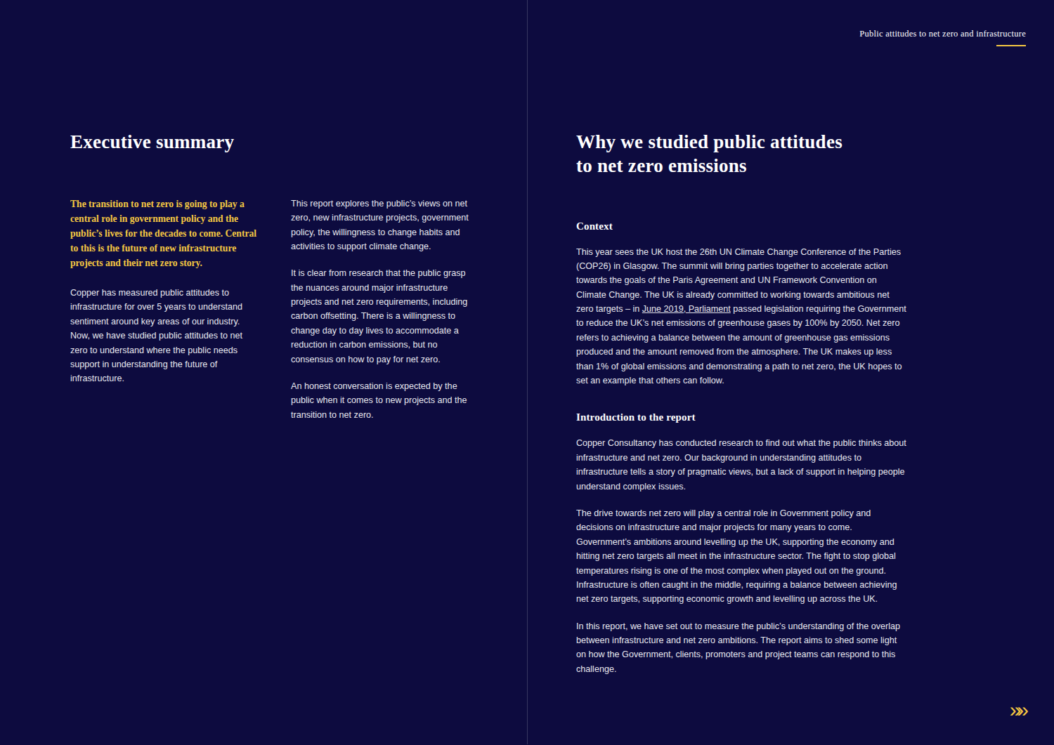Public attitudes to net zero and infrastructure
Executive summary
The transition to net zero is going to play a central role in government policy and the public’s lives for the decades to come. Central to this is the future of new infrastructure projects and their net zero story.
Copper has measured public attitudes to infrastructure for over 5 years to understand sentiment around key areas of our industry. Now, we have studied public attitudes to net zero to understand where the public needs support in understanding the future of infrastructure.
This report explores the public’s views on net zero, new infrastructure projects, government policy, the willingness to change habits and activities to support climate change.
It is clear from research that the public grasp the nuances around major infrastructure projects and net zero requirements, including carbon offsetting. There is a willingness to change day to day lives to accommodate a reduction in carbon emissions, but no consensus on how to pay for net zero.
An honest conversation is expected by the public when it comes to new projects and the transition to net zero.
Why we studied public attitudes
to net zero emissions
Context
This year sees the UK host the 26th UN Climate Change Conference of the Parties (COP26) in Glasgow. The summit will bring parties together to accelerate action towards the goals of the Paris Agreement and UN Framework Convention on Climate Change. The UK is already committed to working towards ambitious net zero targets – in June 2019, Parliament passed legislation requiring the Government to reduce the UK’s net emissions of greenhouse gases by 100% by 2050. Net zero refers to achieving a balance between the amount of greenhouse gas emissions produced and the amount removed from the atmosphere. The UK makes up less than 1% of global emissions and demonstrating a path to net zero, the UK hopes to set an example that others can follow.
Introduction to the report
Copper Consultancy has conducted research to find out what the public thinks about infrastructure and net zero. Our background in understanding attitudes to infrastructure tells a story of pragmatic views, but a lack of support in helping people understand complex issues.
The drive towards net zero will play a central role in Government policy and decisions on infrastructure and major projects for many years to come. Government’s ambitions around levelling up the UK, supporting the economy and hitting net zero targets all meet in the infrastructure sector. The fight to stop global temperatures rising is one of the most complex when played out on the ground. Infrastructure is often caught in the middle, requiring a balance between achieving net zero targets, supporting economic growth and levelling up across the UK.
In this report, we have set out to measure the public’s understanding of the overlap between infrastructure and net zero ambitions. The report aims to shed some light on how the Government, clients, promoters and project teams can respond to this challenge.
»»